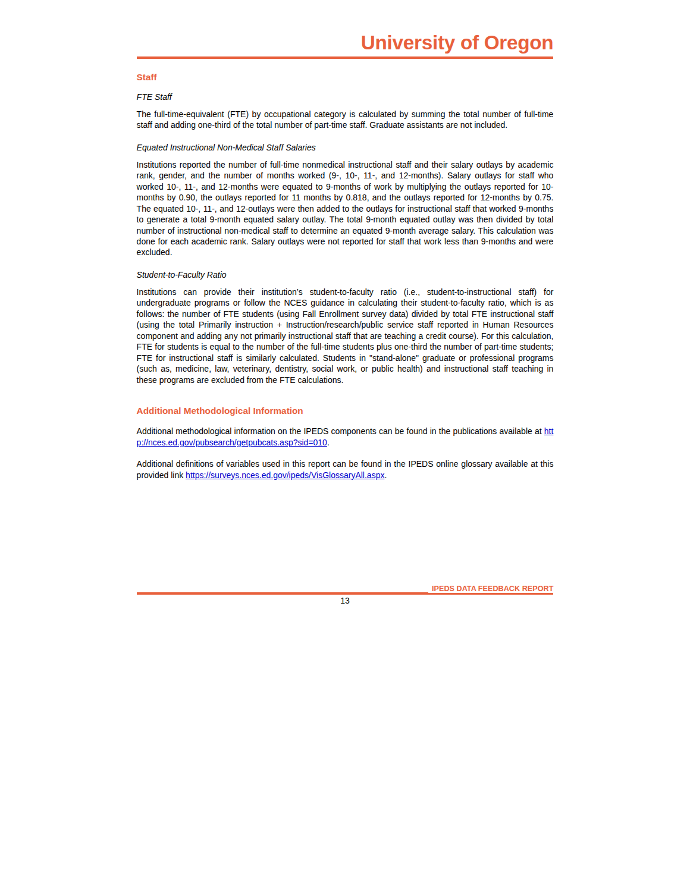University of Oregon
Staff
FTE Staff
The full-time-equivalent (FTE) by occupational category is calculated by summing the total number of full-time staff and adding one-third of the total number of part-time staff. Graduate assistants are not included.
Equated Instructional Non-Medical Staff Salaries
Institutions reported the number of full-time nonmedical instructional staff and their salary outlays by academic rank, gender, and the number of months worked (9-, 10-, 11-, and 12-months). Salary outlays for staff who worked 10-, 11-, and 12-months were equated to 9-months of work by multiplying the outlays reported for 10-months by 0.90, the outlays reported for 11 months by 0.818, and the outlays reported for 12-months by 0.75. The equated 10-, 11-, and 12-outlays were then added to the outlays for instructional staff that worked 9-months to generate a total 9-month equated salary outlay. The total 9-month equated outlay was then divided by total number of instructional non-medical staff to determine an equated 9-month average salary. This calculation was done for each academic rank. Salary outlays were not reported for staff that work less than 9-months and were excluded.
Student-to-Faculty Ratio
Institutions can provide their institution’s student-to-faculty ratio (i.e., student-to-instructional staff) for undergraduate programs or follow the NCES guidance in calculating their student-to-faculty ratio, which is as follows: the number of FTE students (using Fall Enrollment survey data) divided by total FTE instructional staff (using the total Primarily instruction + Instruction/research/public service staff reported in Human Resources component and adding any not primarily instructional staff that are teaching a credit course). For this calculation, FTE for students is equal to the number of the full-time students plus one-third the number of part-time students; FTE for instructional staff is similarly calculated. Students in "stand-alone" graduate or professional programs (such as, medicine, law, veterinary, dentistry, social work, or public health) and instructional staff teaching in these programs are excluded from the FTE calculations.
Additional Methodological Information
Additional methodological information on the IPEDS components can be found in the publications available at http://nces.ed.gov/pubsearch/getpubcats.asp?sid=010.
Additional definitions of variables used in this report can be found in the IPEDS online glossary available at this provided link https://surveys.nces.ed.gov/ipeds/VisGlossaryAll.aspx.
IPEDS DATA FEEDBACK REPORT
13